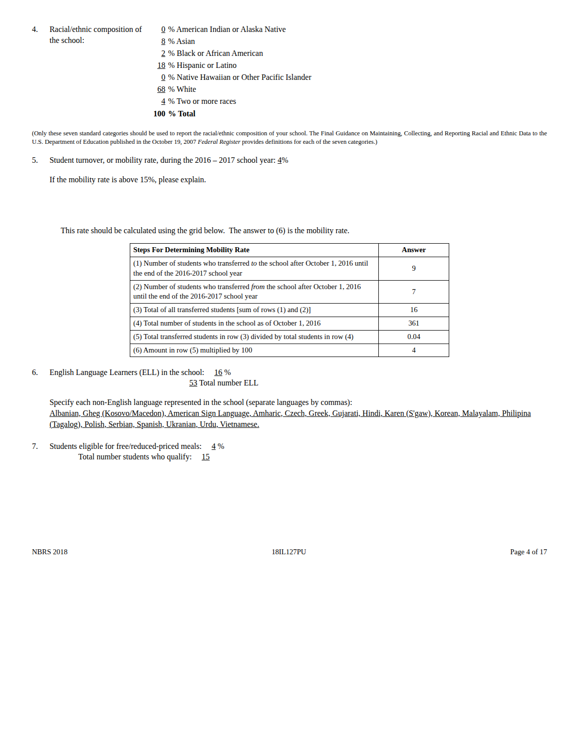4.
Racial/ethnic composition of
the school:
| 0 | % American Indian or Alaska Native |
| 8 | % Asian |
| 2 | % Black or African American |
| 18 | % Hispanic or Latino |
| 0 | % Native Hawaiian or Other Pacific Islander |
| 68 | % White |
| 4 | % Two or more races |
| 100 | % Total |
(Only these seven standard categories should be used to report the racial/ethnic composition of your school. The Final Guidance on Maintaining, Collecting, and Reporting Racial and Ethnic Data to the U.S. Department of Education published in the October 19, 2007 Federal Register provides definitions for each of the seven categories.)
5.
Student turnover, or mobility rate, during the 2016 – 2017 school year: 4%
If the mobility rate is above 15%, please explain.
This rate should be calculated using the grid below. The answer to (6) is the mobility rate.
| Steps For Determining Mobility Rate | Answer |
| --- | --- |
| (1) Number of students who transferred to the school after October 1, 2016 until the end of the 2016-2017 school year | 9 |
| (2) Number of students who transferred from the school after October 1, 2016 until the end of the 2016-2017 school year | 7 |
| (3) Total of all transferred students [sum of rows (1) and (2)] | 16 |
| (4) Total number of students in the school as of October 1, 2016 | 361 |
| (5) Total transferred students in row (3) divided by total students in row (4) | 0.04 |
| (6) Amount in row (5) multiplied by 100 | 4 |
6.
English Language Learners (ELL) in the school: 16 %
53 Total number ELL
Specify each non-English language represented in the school (separate languages by commas):
Albanian, Gheg (Kosovo/Macedon), American Sign Language, Amharic, Czech, Greek, Gujarati, Hindi, Karen (S'gaw), Korean, Malayalam, Philipina (Tagalog), Polish, Serbian, Spanish, Ukranian, Urdu, Vietnamese.
7.
Students eligible for free/reduced-priced meals: 4 %
Total number students who qualify: 15
NBRS 2018 18IL127PU Page 4 of 17